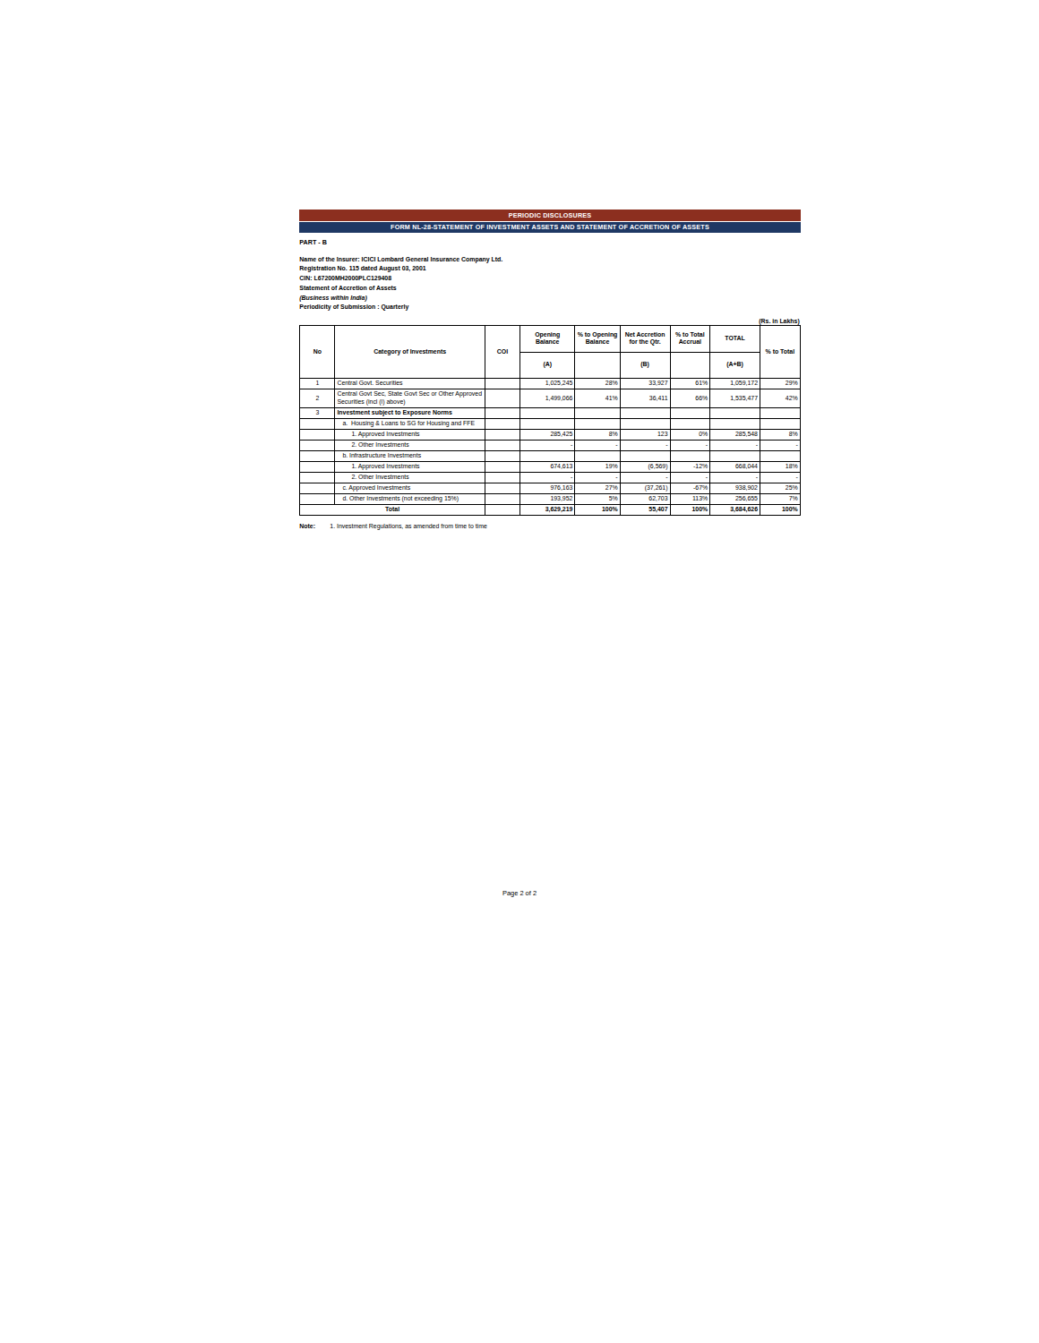PERIODIC DISCLOSURES
FORM NL-28-STATEMENT OF INVESTMENT ASSETS AND STATEMENT OF ACCRETION OF ASSETS
PART - B
Name of the Insurer: ICICI Lombard General Insurance Company Ltd.
Registration No. 115 dated August 03, 2001
CIN: L67200MH2000PLC129408
Statement of Accretion of Assets
(Business within India)
Periodicity of Submission : Quarterly
(Rs. in Lakhs)
| No | Category of Investments | COI | Opening Balance | % to Opening Balance | Net Accretion for the Qtr. | % to Total Accrual | TOTAL | % to Total |
| --- | --- | --- | --- | --- | --- | --- | --- | --- |
| (A) | | (B) | | (A+B) |
| 1 | Central Govt. Securities | | 1,025,245 | 28% | 33,927 | 61% | 1,059,172 | 29% |
| 2 | Central Govt Sec, State Govt Sec or Other Approved Securities (incl (i) above) | | 1,499,066 | 41% | 36,411 | 66% | 1,535,477 | 42% |
| 3 | Investment subject to Exposure Norms | | | | | | | |
| | a. Housing & Loans to SG for Housing and FFE | | | | | | | |
| | 1. Approved Investments | | 285,425 | 8% | 123 | 0% | 285,548 | 8% |
| | 2. Other Investments | | - | - | - | - | - | - |
| | b. Infrastructure Investments | | | | | | | |
| | 1. Approved Investments | | 674,613 | 19% | (6,569) | -12% | 668,044 | 18% |
| | 2. Other Investments | | - | - | - | - | - | - |
| | c. Approved Investments | | 976,163 | 27% | (37,261) | -67% | 938,902 | 25% |
| | d. Other Investments (not exceeding 15%) | | 193,952 | 5% | 62,703 | 113% | 256,655 | 7% |
| Total | | 3,629,219 | 100% | 55,407 | 100% | 3,684,626 | 100% |
Note: 1. Investment Regulations, as amended from time to time
Page 2 of 2